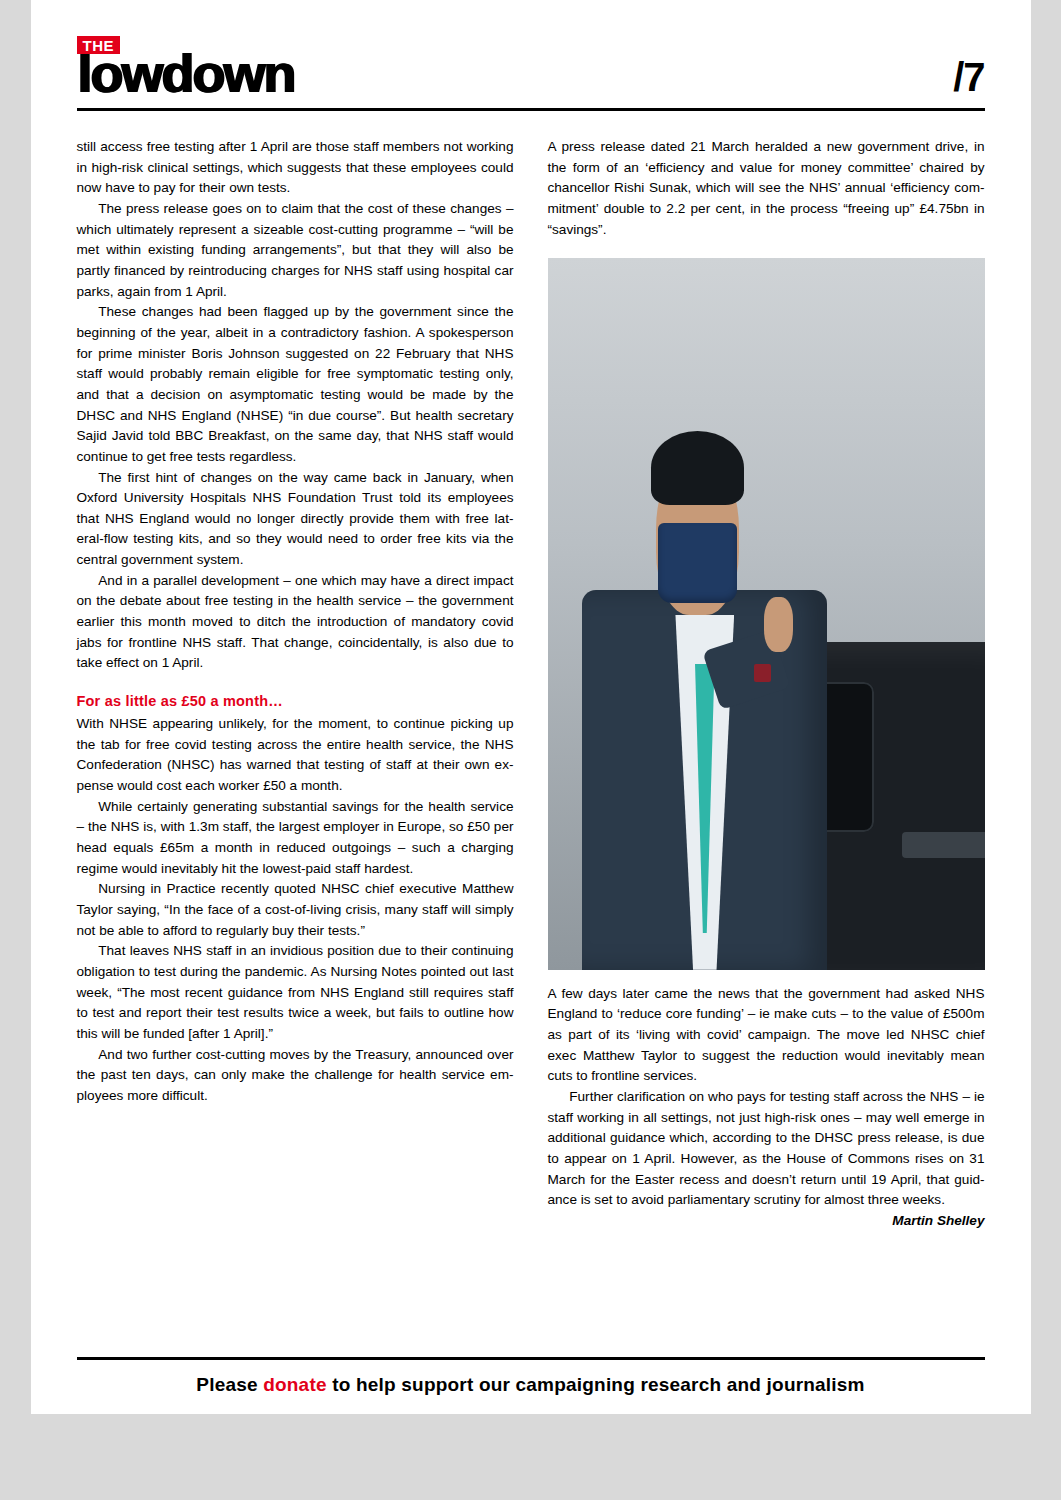THE lowdown
/7
still access free testing after 1 April are those staff members not working in high-risk clinical settings, which suggests that these employees could now have to pay for their own tests.
The press release goes on to claim that the cost of these changes – which ultimately represent a sizeable cost-cutting programme – “will be met within existing funding arrangements”, but that they will also be partly financed by reintroducing charges for NHS staff using hospital car parks, again from 1 April.
These changes had been flagged up by the government since the beginning of the year, albeit in a contradictory fashion. A spokesperson for prime minister Boris Johnson suggested on 22 February that NHS staff would probably remain eligible for free symptomatic testing only, and that a decision on asymptomatic testing would be made by the DHSC and NHS England (NHSE) “in due course”. But health secretary Sajid Javid told BBC Breakfast, on the same day, that NHS staff would continue to get free tests regardless.
The first hint of changes on the way came back in January, when Oxford University Hospitals NHS Foundation Trust told its employees that NHS England would no longer directly provide them with free lateral-flow testing kits, and so they would need to order free kits via the central government system.
And in a parallel development – one which may have a direct impact on the debate about free testing in the health service – the government earlier this month moved to ditch the introduction of mandatory covid jabs for frontline NHS staff. That change, coincidentally, is also due to take effect on 1 April.
For as little as £50 a month…
With NHSE appearing unlikely, for the moment, to continue picking up the tab for free covid testing across the entire health service, the NHS Confederation (NHSC) has warned that testing of staff at their own expense would cost each worker £50 a month.
While certainly generating substantial savings for the health service – the NHS is, with 1.3m staff, the largest employer in Europe, so £50 per head equals £65m a month in reduced outgoings – such a charging regime would inevitably hit the lowest-paid staff hardest.
Nursing in Practice recently quoted NHSC chief executive Matthew Taylor saying, “In the face of a cost-of-living crisis, many staff will simply not be able to afford to regularly buy their tests.”
That leaves NHS staff in an invidious position due to their continuing obligation to test during the pandemic. As Nursing Notes pointed out last week, “The most recent guidance from NHS England still requires staff to test and report their test results twice a week, but fails to outline how this will be funded [after 1 April].”
And two further cost-cutting moves by the Treasury, announced over the past ten days, can only make the challenge for health service employees more difficult.
A press release dated 21 March heralded a new government drive, in the form of an ‘efficiency and value for money committee’ chaired by chancellor Rishi Sunak, which will see the NHS’ annual ‘efficiency commitment’ double to 2.2 per cent, in the process “freeing up” £4.75bn in “savings”.
A few days later came the news that the government had asked NHS England to ‘reduce core funding’ – ie make cuts – to the value of £500m as part of its ‘living with covid’ campaign. The move led NHSC chief exec Matthew Taylor to suggest the reduction would inevitably mean cuts to frontline services.
Further clarification on who pays for testing staff across the NHS – ie staff working in all settings, not just high-risk ones – may well emerge in additional guidance which, according to the DHSC press release, is due to appear on 1 April. However, as the House of Commons rises on 31 March for the Easter recess and doesn’t return until 19 April, that guidance is set to avoid parliamentary scrutiny for almost three weeks.
Martin Shelley
Please donate to help support our campaigning research and journalism